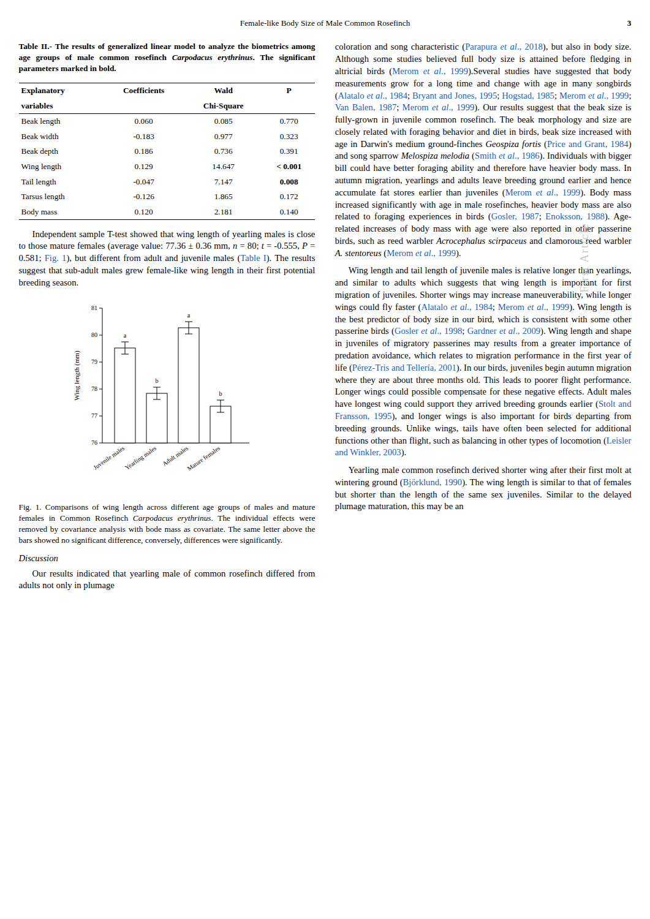Female-like Body Size of Male Common Rosefinch 3
First Article
Table II.- The results of generalized linear model to analyze the biometrics among age groups of male common rosefinch Carpodacus erythrinus. The significant parameters marked in bold.
| Explanatory | Coefficients | Wald | P |
| --- | --- | --- | --- |
| variables | | Chi-Square | |
| Beak length | 0.060 | 0.085 | 0.770 |
| Beak width | -0.183 | 0.977 | 0.323 |
| Beak depth | 0.186 | 0.736 | 0.391 |
| Wing length | 0.129 | 14.647 | < 0.001 |
| Tail length | -0.047 | 7.147 | 0.008 |
| Tarsus length | -0.126 | 1.865 | 0.172 |
| Body mass | 0.120 | 2.181 | 0.140 |
Independent sample T-test showed that wing length of yearling males is close to those mature females (average value: 77.36 ± 0.36 mm, n = 80; t = -0.555, P = 0.581; Fig. 1), but different from adult and juvenile males (Table I). The results suggest that sub-adult males grew female-like wing length in their first potential breeding season.
76 77 78 79 80 81 Wing length (mm) a b a b Juvenile males Yearling males Adult males Mature females
Fig. 1. Comparisons of wing length across different age groups of males and mature females in Common Rosefinch Carpodacus erythrinus. The individual effects were removed by covariance analysis with bode mass as covariate. The same letter above the bars showed no significant difference, conversely, differences were significantly.
Discussion
Our results indicated that yearling male of common rosefinch differed from adults not only in plumage
coloration and song characteristic (Parapura et al., 2018), but also in body size. Although some studies believed full body size is attained before fledging in altricial birds (Merom et al., 1999).Several studies have suggested that body measurements grow for a long time and change with age in many songbirds (Alatalo et al., 1984; Bryant and Jones, 1995; Hogstad, 1985; Merom et al., 1999; Van Balen, 1987; Merom et al., 1999). Our results suggest that the beak size is fully-grown in juvenile common rosefinch. The beak morphology and size are closely related with foraging behavior and diet in birds, beak size increased with age in Darwin's medium ground-finches Geospiza fortis (Price and Grant, 1984) and song sparrow Melospiza melodia (Smith et al., 1986). Individuals with bigger bill could have better foraging ability and therefore have heavier body mass. In autumn migration, yearlings and adults leave breeding ground earlier and hence accumulate fat stores earlier than juveniles (Merom et al., 1999). Body mass increased significantly with age in male rosefinches, heavier body mass are also related to foraging experiences in birds (Gosler, 1987; Enoksson, 1988). Age-related increases of body mass with age were also reported in other passerine birds, such as reed warbler Acrocephalus scirpaceus and clamorous reed warbler A. stentoreus (Merom et al., 1999).
Wing length and tail length of juvenile males is relative longer than yearlings, and similar to adults which suggests that wing length is important for first migration of juveniles. Shorter wings may increase maneuverability, while longer wings could fly faster (Alatalo et al., 1984; Merom et al., 1999). Wing length is the best predictor of body size in our bird, which is consistent with some other passerine birds (Gosler et al., 1998; Gardner et al., 2009). Wing length and shape in juveniles of migratory passerines may results from a greater importance of predation avoidance, which relates to migration performance in the first year of life (Pérez-Tris and Tellería, 2001). In our birds, juveniles begin autumn migration where they are about three months old. This leads to poorer flight performance. Longer wings could possible compensate for these negative effects. Adult males have longest wing could support they arrived breeding grounds earlier (Stolt and Fransson, 1995), and longer wings is also important for birds departing from breeding grounds. Unlike wings, tails have often been selected for additional functions other than flight, such as balancing in other types of locomotion (Leisler and Winkler, 2003).
Yearling male common rosefinch derived shorter wing after their first molt at wintering ground (Björklund, 1990). The wing length is similar to that of females but shorter than the length of the same sex juveniles. Similar to the delayed plumage maturation, this may be an